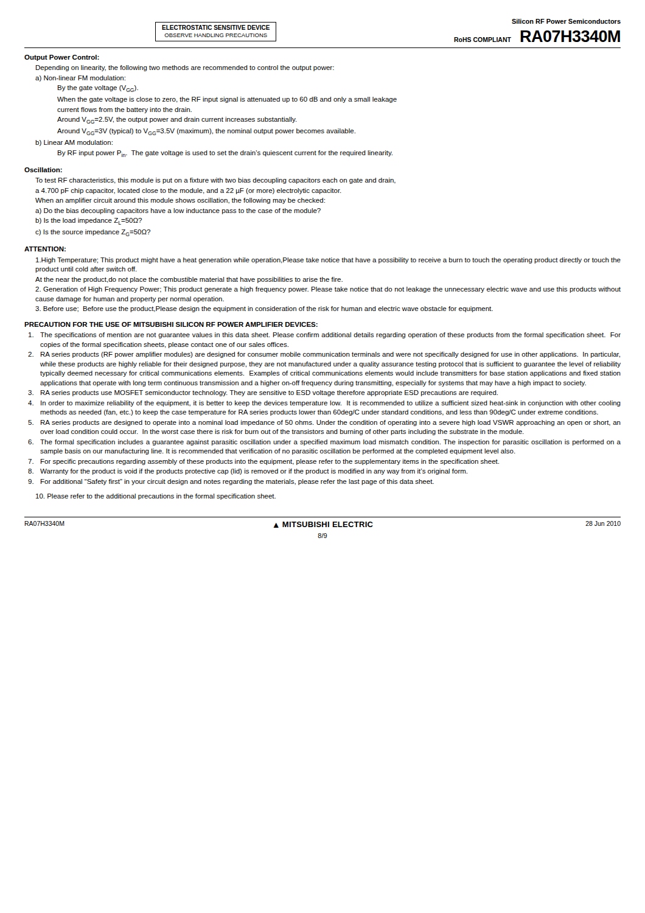ELECTROSTATIC SENSITIVE DEVICE
OBSERVE HANDLING PRECAUTIONS
Silicon RF Power Semiconductors
RoHS COMPLIANT RA07H3340M
Output Power Control:
Depending on linearity, the following two methods are recommended to control the output power:
a) Non-linear FM modulation:
By the gate voltage (VGG).
When the gate voltage is close to zero, the RF input signal is attenuated up to 60 dB and only a small leakage
current flows from the battery into the drain.
Around VGG=2.5V, the output power and drain current increases substantially.
Around VGG=3V (typical) to VGG=3.5V (maximum), the nominal output power becomes available.
b) Linear AM modulation:
By RF input power Pin. The gate voltage is used to set the drain’s quiescent current for the required linearity.
Oscillation:
To test RF characteristics, this module is put on a fixture with two bias decoupling capacitors each on gate and drain,
a 4.700 pF chip capacitor, located close to the module, and a 22 µF (or more) electrolytic capacitor.
When an amplifier circuit around this module shows oscillation, the following may be checked:
a) Do the bias decoupling capacitors have a low inductance pass to the case of the module?
b) Is the load impedance ZL=50Ω?
c) Is the source impedance ZG=50Ω?
ATTENTION:
1.High Temperature; This product might have a heat generation while operation,Please take notice that have a possibility to receive a burn to touch the operating product directly or touch the product until cold after switch off.
At the near the product,do not place the combustible material that have possibilities to arise the fire.
2. Generation of High Frequency Power; This product generate a high frequency power. Please take notice that do not leakage the unnecessary electric wave and use this products without cause damage for human and property per normal operation.
3. Before use; Before use the product,Please design the equipment in consideration of the risk for human and electric wave obstacle for equipment.
PRECAUTION FOR THE USE OF MITSUBISHI SILICON RF POWER AMPLIFIER DEVICES:
The specifications of mention are not guarantee values in this data sheet. Please confirm additional details regarding operation of these products from the formal specification sheet. For copies of the formal specification sheets, please contact one of our sales offices.
RA series products (RF power amplifier modules) are designed for consumer mobile communication terminals and were not specifically designed for use in other applications. In particular, while these products are highly reliable for their designed purpose, they are not manufactured under a quality assurance testing protocol that is sufficient to guarantee the level of reliability typically deemed necessary for critical communications elements. Examples of critical communications elements would include transmitters for base station applications and fixed station applications that operate with long term continuous transmission and a higher on-off frequency during transmitting, especially for systems that may have a high impact to society.
RA series products use MOSFET semiconductor technology. They are sensitive to ESD voltage therefore appropriate ESD precautions are required.
In order to maximize reliability of the equipment, it is better to keep the devices temperature low. It is recommended to utilize a sufficient sized heat-sink in conjunction with other cooling methods as needed (fan, etc.) to keep the case temperature for RA series products lower than 60deg/C under standard conditions, and less than 90deg/C under extreme conditions.
RA series products are designed to operate into a nominal load impedance of 50 ohms. Under the condition of operating into a severe high load VSWR approaching an open or short, an over load condition could occur. In the worst case there is risk for burn out of the transistors and burning of other parts including the substrate in the module.
The formal specification includes a guarantee against parasitic oscillation under a specified maximum load mismatch condition. The inspection for parasitic oscillation is performed on a sample basis on our manufacturing line. It is recommended that verification of no parasitic oscillation be performed at the completed equipment level also.
For specific precautions regarding assembly of these products into the equipment, please refer to the supplementary items in the specification sheet.
Warranty for the product is void if the products protective cap (lid) is removed or if the product is modified in any way from it’s original form.
For additional “Safety first” in your circuit design and notes regarding the materials, please refer the last page of this data sheet.
10. Please refer to the additional precautions in the formal specification sheet.
RA07H3340M
28 Jun 2010
▲MITSUBISHI ELECTRIC
8/9